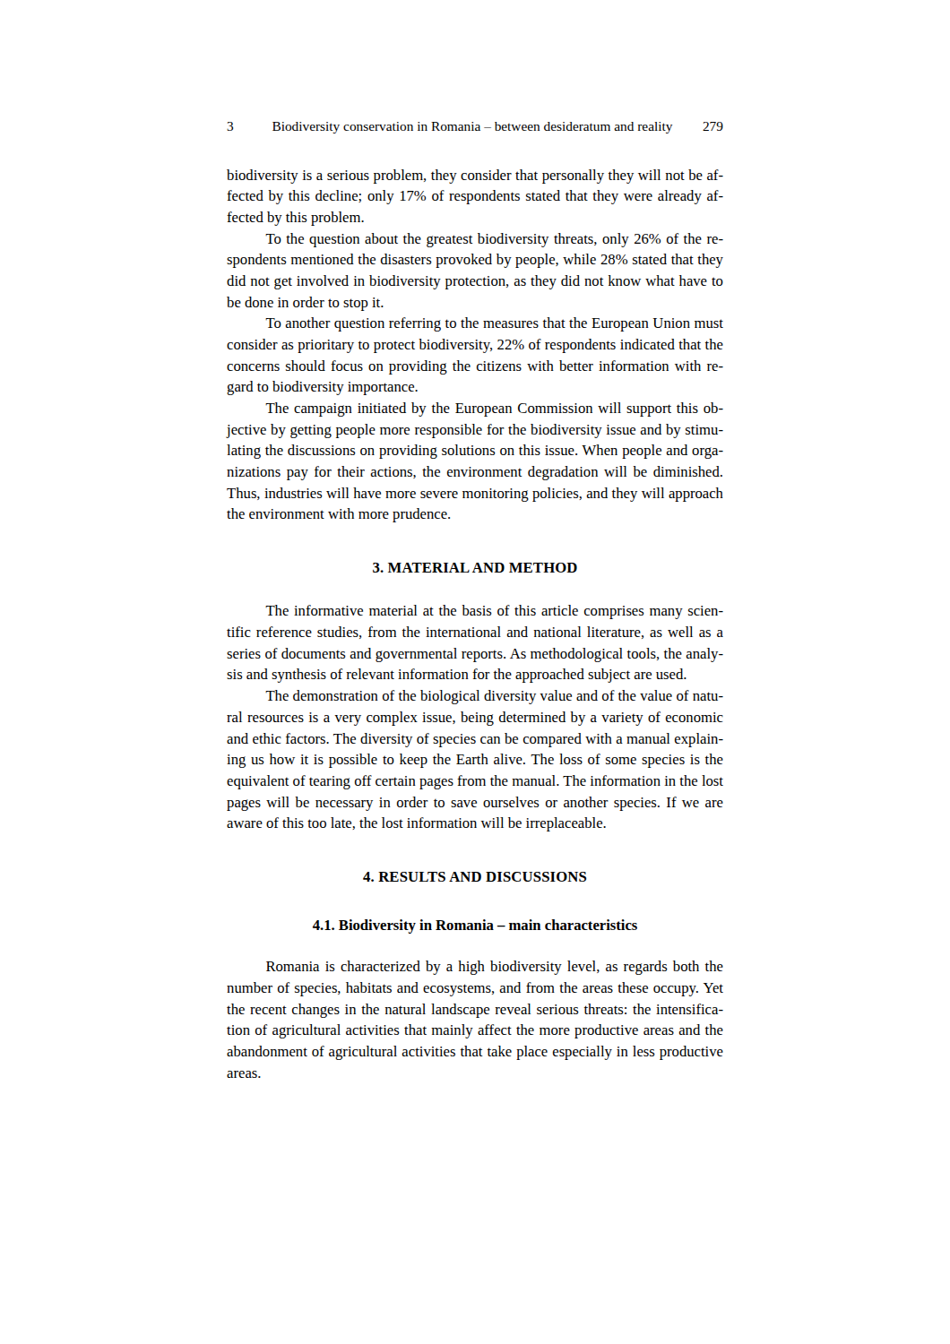3 Biodiversity conservation in Romania – between desideratum and reality 279
biodiversity is a serious problem, they consider that personally they will not be affected by this decline; only 17% of respondents stated that they were already affected by this problem.
To the question about the greatest biodiversity threats, only 26% of the respondents mentioned the disasters provoked by people, while 28% stated that they did not get involved in biodiversity protection, as they did not know what have to be done in order to stop it.
To another question referring to the measures that the European Union must consider as prioritary to protect biodiversity, 22% of respondents indicated that the concerns should focus on providing the citizens with better information with regard to biodiversity importance.
The campaign initiated by the European Commission will support this objective by getting people more responsible for the biodiversity issue and by stimulating the discussions on providing solutions on this issue. When people and organizations pay for their actions, the environment degradation will be diminished. Thus, industries will have more severe monitoring policies, and they will approach the environment with more prudence.
3. Material and method
The informative material at the basis of this article comprises many scientific reference studies, from the international and national literature, as well as a series of documents and governmental reports. As methodological tools, the analysis and synthesis of relevant information for the approached subject are used.
The demonstration of the biological diversity value and of the value of natural resources is a very complex issue, being determined by a variety of economic and ethic factors. The diversity of species can be compared with a manual explaining us how it is possible to keep the Earth alive. The loss of some species is the equivalent of tearing off certain pages from the manual. The information in the lost pages will be necessary in order to save ourselves or another species. If we are aware of this too late, the lost information will be irreplaceable.
4. Results and discussions
4.1. Biodiversity in Romania – main characteristics
Romania is characterized by a high biodiversity level, as regards both the number of species, habitats and ecosystems, and from the areas these occupy. Yet the recent changes in the natural landscape reveal serious threats: the intensification of agricultural activities that mainly affect the more productive areas and the abandonment of agricultural activities that take place especially in less productive areas.